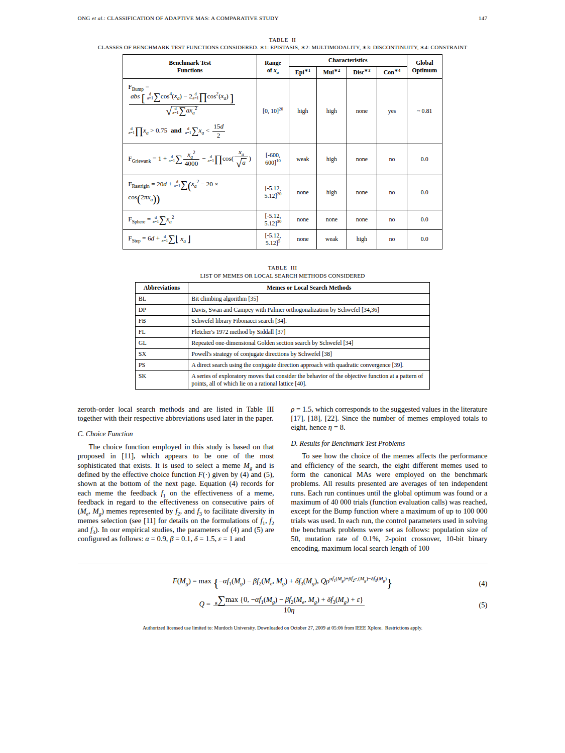ONG et al.: CLASSIFICATION OF ADAPTIVE MAs: A COMPARATIVE STUDY
147
TABLE II Classes of Benchmark Test Functions Considered. ∗1: Epistasis, ∗2: Multimodality, ∗3: Discontinuity, ∗4: Constraint
| Benchmark Test Functions | Range of x a | Characteristics | Global Optimum |
| --- | --- | --- | --- |
| Epi ∗1 | Mul ∗2 | Disc ∗3 | Con ∗4 |
| F Bump = abs [ d a=1 ∑ cos 4 ( x a ) − 2 d a=1 ∏ cos 2 ( x a ) ] √ d a=1 ∑ ax a 2 d a=1 ∏ x a > 0.75 and d a=1 ∑ x a < 15 d 2 | [0, 10] 20 | high | high | none | yes | ~ 0.81 |
| F Griewank = 1 + d a=1 ∑ x a 2 4000 − d a=1 ∏ cos( x a √ a ) | [-600, 600] 10 | weak | high | none | no | 0.0 |
| F Rastrigin = 20 d + d a=1 ∑ ( x a 2 − 20 × cos ( 2 πx a ) ) | [-5.12, 5.12] 20 | none | high | none | no | 0.0 |
| F Sphere = d a=1 ∑ x a 2 | [-5.12, 5.12] 30 | none | none | none | no | 0.0 |
| F Step = 6 d + d a=1 ∑ ⌊ x a ⌋ | [-5.12, 5.12] 5 | none | weak | high | no | 0.0 |
TABLE III List of Memes or Local Search Methods Considered
| Abbreviations | Memes or Local Search Methods |
| --- | --- |
| BL | Bit climbing algorithm [35] |
| DP | Davis, Swan and Campey with Palmer orthogonalization by Schwefel [34,36] |
| FB | Schwefel library Fibonacci search [34]. |
| FL | Fletcher's 1972 method by Siddall [37] |
| GL | Repeated one-dimensional Golden section search by Schwefel [34] |
| SX | Powell's strategy of conjugate directions by Schwefel [38] |
| PS | A direct search using the conjugate direction approach with quadratic convergence [39]. |
| SK | A series of exploratory moves that consider the behavior of the objective function at a pattern of points, all of which lie on a rational lattice [40]. |
zeroth-order local search methods and are listed in Table III together with their respective abbreviations used later in the paper.
C. Choice Function
The choice function employed in this study is based on that proposed in [11], which appears to be one of the most sophisticated that exists. It is used to select a meme Mg and is defined by the effective choice function F(·) given by (4) and (5), shown at the bottom of the next page. Equation (4) records for each meme the feedback f1 on the effectiveness of a meme, feedback in regard to the effectiveness on consecutive pairs of (Me, Mg) memes represented by f2, and f3 to facilitate diversity in memes selection (see [11] for details on the formulations of f1, f2 and f3). In our empirical studies, the parameters of (4) and (5) are configured as follows: α = 0.9, β = 0.1, δ = 1.5, ε = 1 and
ρ = 1.5, which corresponds to the suggested values in the literature [17], [18], [22]. Since the number of memes employed totals to eight, hence η = 8.
D. Results for Benchmark Test Problems
To see how the choice of the memes affects the performance and efficiency of the search, the eight different memes used to form the canonical MAs were employed on the benchmark problems. All results presented are averages of ten independent runs. Each run continues until the global optimum was found or a maximum of 40 000 trials (function evaluation calls) was reached, except for the Bump function where a maximum of up to 100 000 trials was used. In each run, the control parameters used in solving the benchmark problems were set as follows: population size of 50, mutation rate of 0.1%, 2-point crossover, 10-bit binary encoding, maximum local search length of 100
F(Mg) = max {−αf1(Mg) − βf2(Me, Mg) + δf3(Mg), Qραf1(Mg)+βf2e,(Mg)−δf3(Mg)}
(4)
Q = g∑max {0, −αf1(Mg) − βf2(Me, Mg) + δf3(Mg) + ε} 10η
(5)
Authorized licensed use limited to: Murdoch University. Downloaded on October 27, 2009 at 05:06 from IEEE Xplore. Restrictions apply.